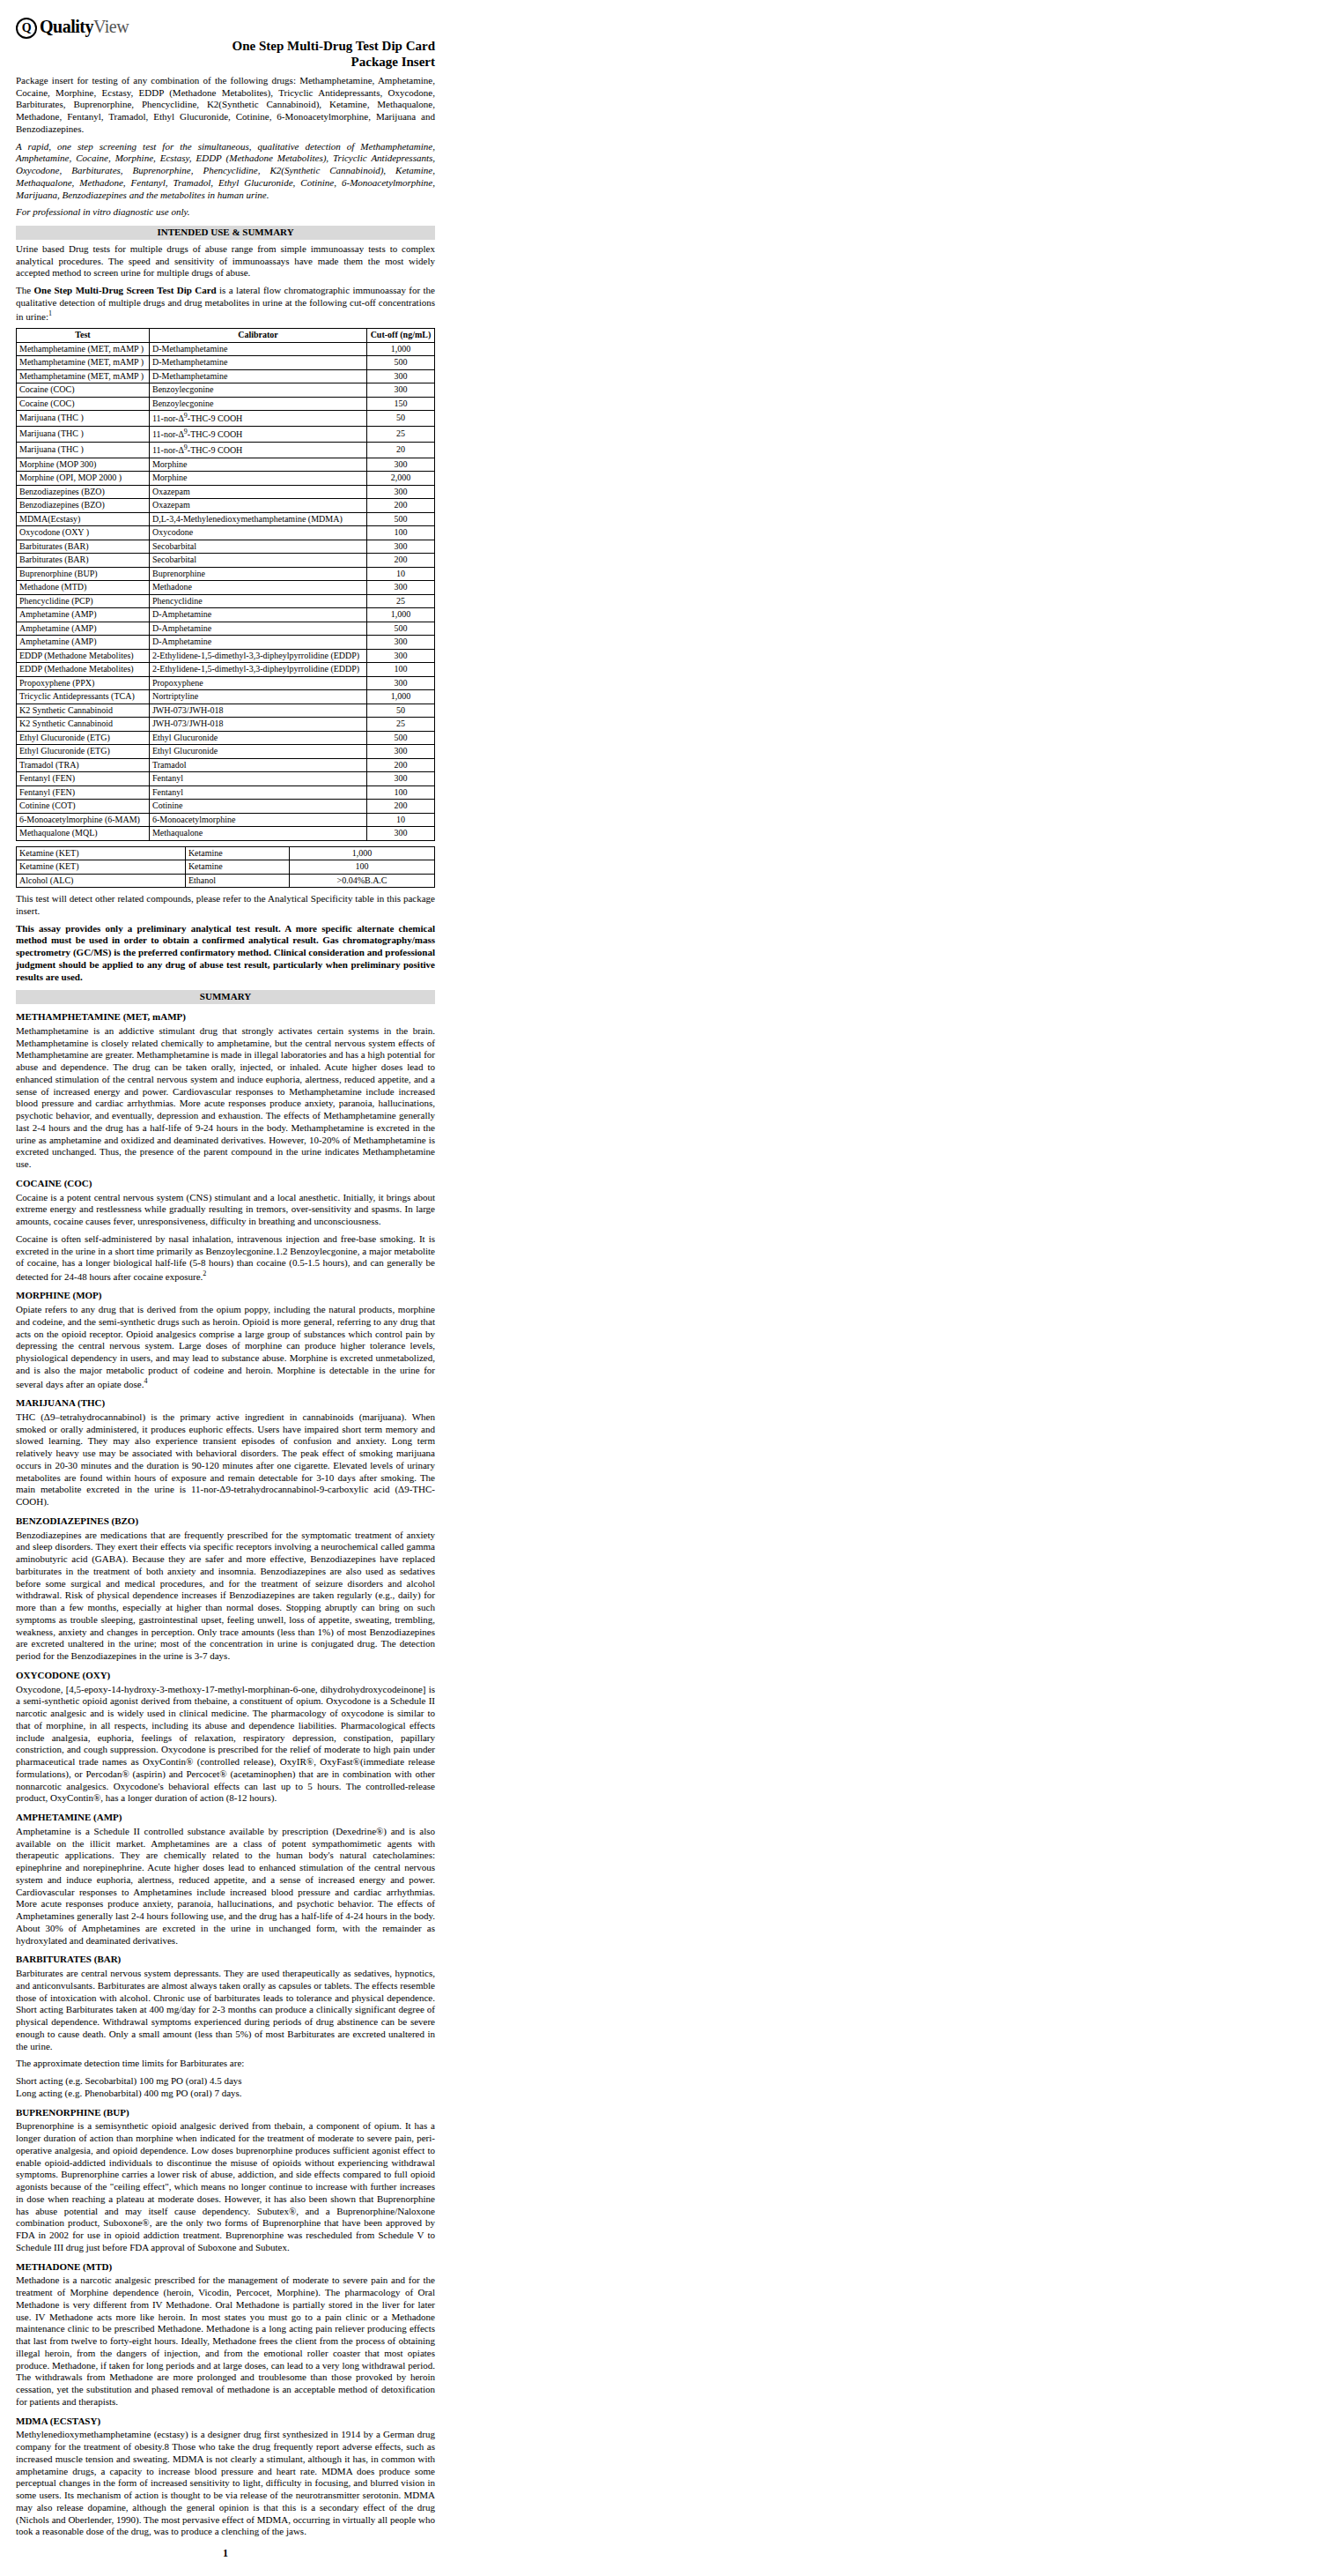QQuality View
One Step Multi-Drug Test Dip Card
Package Insert
Package insert for testing of any combination of the following drugs: Methamphetamine, Amphetamine, Cocaine, Morphine, Ecstasy, EDDP (Methadone Metabolites), Tricyclic Antidepressants, Oxycodone, Barbiturates, Buprenorphine, Phencyclidine, K2(Synthetic Cannabinoid), Ketamine, Methaqualone, Methadone, Fentanyl, Tramadol, Ethyl Glucuronide, Cotinine, 6-Monoacetylmorphine, Marijuana and Benzodiazepines.
A rapid, one step screening test for the simultaneous, qualitative detection of Methamphetamine, Amphetamine, Cocaine, Morphine, Ecstasy, EDDP (Methadone Metabolites), Tricyclic Antidepressants, Oxycodone, Barbiturates, Buprenorphine, Phencyclidine, K2(Synthetic Cannabinoid), Ketamine, Methaqualone, Methadone, Fentanyl, Tramadol, Ethyl Glucuronide, Cotinine, 6-Monoacetylmorphine, Marijuana, Benzodiazepines and the metabolites in human urine.
For professional in vitro diagnostic use only.
INTENDED USE & SUMMARY
Urine based Drug tests for multiple drugs of abuse range from simple immunoassay tests to complex analytical procedures. The speed and sensitivity of immunoassays have made them the most widely accepted method to screen urine for multiple drugs of abuse.
The One Step Multi-Drug Screen Test Dip Card is a lateral flow chromatographic immunoassay for the qualitative detection of multiple drugs and drug metabolites in urine at the following cut-off concentrations in urine:1
| Test | Calibrator | Cut-off (ng/mL) |
| --- | --- | --- |
| Methamphetamine (MET, mAMP ) | D-Methamphetamine | 1,000 |
| Methamphetamine (MET, mAMP ) | D-Methamphetamine | 500 |
| Methamphetamine (MET, mAMP ) | D-Methamphetamine | 300 |
| Cocaine (COC) | Benzoylecgonine | 300 |
| Cocaine (COC) | Benzoylecgonine | 150 |
| Marijuana (THC ) | 11-nor-Δ 9 -THC-9 COOH | 50 |
| Marijuana (THC ) | 11-nor-Δ 9 -THC-9 COOH | 25 |
| Marijuana (THC ) | 11-nor-Δ 9 -THC-9 COOH | 20 |
| Morphine (MOP 300) | Morphine | 300 |
| Morphine (OPI, MOP 2000 ) | Morphine | 2,000 |
| Benzodiazepines (BZO) | Oxazepam | 300 |
| Benzodiazepines (BZO) | Oxazepam | 200 |
| MDMA(Ecstasy) | D,L-3,4-Methylenedioxymethamphetamine (MDMA) | 500 |
| Oxycodone (OXY ) | Oxycodone | 100 |
| Barbiturates (BAR) | Secobarbital | 300 |
| Barbiturates (BAR) | Secobarbital | 200 |
| Buprenorphine (BUP) | Buprenorphine | 10 |
| Methadone (MTD) | Methadone | 300 |
| Phencyclidine (PCP) | Phencyclidine | 25 |
| Amphetamine (AMP) | D-Amphetamine | 1,000 |
| Amphetamine (AMP) | D-Amphetamine | 500 |
| Amphetamine (AMP) | D-Amphetamine | 300 |
| EDDP (Methadone Metabolites) | 2-Ethylidene-1,5-dimethyl-3,3-dipheylpyrrolidine (EDDP) | 300 |
| EDDP (Methadone Metabolites) | 2-Ethylidene-1,5-dimethyl-3,3-dipheylpyrrolidine (EDDP) | 100 |
| Propoxyphene (PPX) | Propoxyphene | 300 |
| Tricyclic Antidepressants (TCA) | Nortriptyline | 1,000 |
| K2 Synthetic Cannabinoid | JWH-073/JWH-018 | 50 |
| K2 Synthetic Cannabinoid | JWH-073/JWH-018 | 25 |
| Ethyl Glucuronide (ETG) | Ethyl Glucuronide | 500 |
| Ethyl Glucuronide (ETG) | Ethyl Glucuronide | 300 |
| Tramadol (TRA) | Tramadol | 200 |
| Fentanyl (FEN) | Fentanyl | 300 |
| Fentanyl (FEN) | Fentanyl | 100 |
| Cotinine (COT) | Cotinine | 200 |
| 6-Monoacetylmorphine (6-MAM) | 6-Monoacetylmorphine | 10 |
| Methaqualone (MQL) | Methaqualone | 300 |
| Ketamine (KET) | Ketamine | 1,000 |
| Ketamine (KET) | Ketamine | 100 |
| Alcohol (ALC) | Ethanol | >0.04%B.A.C |
This test will detect other related compounds, please refer to the Analytical Specificity table in this package insert.
This assay provides only a preliminary analytical test result. A more specific alternate chemical method must be used in order to obtain a confirmed analytical result. Gas chromatography/mass spectrometry (GC/MS) is the preferred confirmatory method. Clinical consideration and professional judgment should be applied to any drug of abuse test result, particularly when preliminary positive results are used.
SUMMARY
METHAMPHETAMINE (MET, mAMP)
Methamphetamine is an addictive stimulant drug that strongly activates certain systems in the brain. Methamphetamine is closely related chemically to amphetamine, but the central nervous system effects of Methamphetamine are greater. Methamphetamine is made in illegal laboratories and has a high potential for abuse and dependence. The drug can be taken orally, injected, or inhaled. Acute higher doses lead to enhanced stimulation of the central nervous system and induce euphoria, alertness, reduced appetite, and a sense of increased energy and power. Cardiovascular responses to Methamphetamine include increased blood pressure and cardiac arrhythmias. More acute responses produce anxiety, paranoia, hallucinations, psychotic behavior, and eventually, depression and exhaustion. The effects of Methamphetamine generally last 2-4 hours and the drug has a half-life of 9-24 hours in the body. Methamphetamine is excreted in the urine as amphetamine and oxidized and deaminated derivatives. However, 10-20% of Methamphetamine is excreted unchanged. Thus, the presence of the parent compound in the urine indicates Methamphetamine use.
COCAINE (COC)
Cocaine is a potent central nervous system (CNS) stimulant and a local anesthetic. Initially, it brings about extreme energy and restlessness while gradually resulting in tremors, over-sensitivity and spasms. In large amounts, cocaine causes fever, unresponsiveness, difficulty in breathing and unconsciousness.
Cocaine is often self-administered by nasal inhalation, intravenous injection and free-base smoking. It is excreted in the urine in a short time primarily as Benzoylecgonine.1.2 Benzoylecgonine, a major metabolite of cocaine, has a longer biological half-life (5-8 hours) than cocaine (0.5-1.5 hours), and can generally be detected for 24-48 hours after cocaine exposure.2
MORPHINE (MOP)
Opiate refers to any drug that is derived from the opium poppy, including the natural products, morphine and codeine, and the semi-synthetic drugs such as heroin. Opioid is more general, referring to any drug that acts on the opioid receptor. Opioid analgesics comprise a large group of substances which control pain by depressing the central nervous system. Large doses of morphine can produce higher tolerance levels, physiological dependency in users, and may lead to substance abuse. Morphine is excreted unmetabolized, and is also the major metabolic product of codeine and heroin. Morphine is detectable in the urine for several days after an opiate dose.4
MARIJUANA (THC)
THC (Δ9–tetrahydrocannabinol) is the primary active ingredient in cannabinoids (marijuana). When smoked or orally administered, it produces euphoric effects. Users have impaired short term memory and slowed learning. They may also experience transient episodes of confusion and anxiety. Long term relatively heavy use may be associated with behavioral disorders. The peak effect of smoking marijuana occurs in 20-30 minutes and the duration is 90-120 minutes after one cigarette. Elevated levels of urinary metabolites are found within hours of exposure and remain detectable for 3-10 days after smoking. The main metabolite excreted in the urine is 11-nor-Δ9-tetrahydrocannabinol-9-carboxylic acid (Δ9-THC-COOH).
BENZODIAZEPINES (BZO)
Benzodiazepines are medications that are frequently prescribed for the symptomatic treatment of anxiety and sleep disorders. They exert their effects via specific receptors involving a neurochemical called gamma aminobutyric acid (GABA). Because they are safer and more effective, Benzodiazepines have replaced barbiturates in the treatment of both anxiety and insomnia. Benzodiazepines are also used as sedatives before some surgical and medical procedures, and for the treatment of seizure disorders and alcohol withdrawal. Risk of physical dependence increases if Benzodiazepines are taken regularly (e.g., daily) for more than a few months, especially at higher than normal doses. Stopping abruptly can bring on such symptoms as trouble sleeping, gastrointestinal upset, feeling unwell, loss of appetite, sweating, trembling, weakness, anxiety and changes in perception. Only trace amounts (less than 1%) of most Benzodiazepines are excreted unaltered in the urine; most of the concentration in urine is conjugated drug. The detection period for the Benzodiazepines in the urine is 3-7 days.
OXYCODONE (OXY)
Oxycodone, [4,5-epoxy-14-hydroxy-3-methoxy-17-methyl-morphinan-6-one, dihydrohydroxycodeinone] is a semi-synthetic opioid agonist derived from thebaine, a constituent of opium. Oxycodone is a Schedule II narcotic analgesic and is widely used in clinical medicine. The pharmacology of oxycodone is similar to that of morphine, in all respects, including its abuse and dependence liabilities. Pharmacological effects include analgesia, euphoria, feelings of relaxation, respiratory depression, constipation, papillary constriction, and cough suppression. Oxycodone is prescribed for the relief of moderate to high pain under pharmaceutical trade names as OxyContin® (controlled release), OxyIR®, OxyFast®(immediate release formulations), or Percodan® (aspirin) and Percocet® (acetaminophen) that are in combination with other nonnarcotic analgesics. Oxycodone's behavioral effects can last up to 5 hours. The controlled-release product, OxyContin®, has a longer duration of action (8-12 hours).
AMPHETAMINE (AMP)
Amphetamine is a Schedule II controlled substance available by prescription (Dexedrine®) and is also available on the illicit market. Amphetamines are a class of potent sympathomimetic agents with therapeutic applications. They are chemically related to the human body's natural catecholamines: epinephrine and norepinephrine. Acute higher doses lead to enhanced stimulation of the central nervous system and induce euphoria, alertness, reduced appetite, and a sense of increased energy and power. Cardiovascular responses to Amphetamines include increased blood pressure and cardiac arrhythmias. More acute responses produce anxiety, paranoia, hallucinations, and psychotic behavior. The effects of Amphetamines generally last 2-4 hours following use, and the drug has a half-life of 4-24 hours in the body. About 30% of Amphetamines are excreted in the urine in unchanged form, with the remainder as hydroxylated and deaminated derivatives.
BARBITURATES (BAR)
Barbiturates are central nervous system depressants. They are used therapeutically as sedatives, hypnotics, and anticonvulsants. Barbiturates are almost always taken orally as capsules or tablets. The effects resemble those of intoxication with alcohol. Chronic use of barbiturates leads to tolerance and physical dependence. Short acting Barbiturates taken at 400 mg/day for 2-3 months can produce a clinically significant degree of physical dependence. Withdrawal symptoms experienced during periods of drug abstinence can be severe enough to cause death. Only a small amount (less than 5%) of most Barbiturates are excreted unaltered in the urine.
The approximate detection time limits for Barbiturates are:
Short acting (e.g. Secobarbital) 100 mg PO (oral) 4.5 days
Long acting (e.g. Phenobarbital) 400 mg PO (oral) 7 days.
BUPRENORPHINE (BUP)
Buprenorphine is a semisynthetic opioid analgesic derived from thebain, a component of opium. It has a longer duration of action than morphine when indicated for the treatment of moderate to severe pain, peri-operative analgesia, and opioid dependence. Low doses buprenorphine produces sufficient agonist effect to enable opioid-addicted individuals to discontinue the misuse of opioids without experiencing withdrawal symptoms. Buprenorphine carries a lower risk of abuse, addiction, and side effects compared to full opioid agonists because of the "ceiling effect", which means no longer continue to increase with further increases in dose when reaching a plateau at moderate doses. However, it has also been shown that Buprenorphine has abuse potential and may itself cause dependency. Subutex®, and a Buprenorphine/Naloxone combination product, Suboxone®, are the only two forms of Buprenorphine that have been approved by FDA in 2002 for use in opioid addiction treatment. Buprenorphine was rescheduled from Schedule V to Schedule III drug just before FDA approval of Suboxone and Subutex.
METHADONE (MTD)
Methadone is a narcotic analgesic prescribed for the management of moderate to severe pain and for the treatment of Morphine dependence (heroin, Vicodin, Percocet, Morphine). The pharmacology of Oral Methadone is very different from IV Methadone. Oral Methadone is partially stored in the liver for later use. IV Methadone acts more like heroin. In most states you must go to a pain clinic or a Methadone maintenance clinic to be prescribed Methadone. Methadone is a long acting pain reliever producing effects that last from twelve to forty-eight hours. Ideally, Methadone frees the client from the process of obtaining illegal heroin, from the dangers of injection, and from the emotional roller coaster that most opiates produce. Methadone, if taken for long periods and at large doses, can lead to a very long withdrawal period. The withdrawals from Methadone are more prolonged and troublesome than those provoked by heroin cessation, yet the substitution and phased removal of methadone is an acceptable method of detoxification for patients and therapists.
MDMA (ECSTASY)
Methylenedioxymethamphetamine (ecstasy) is a designer drug first synthesized in 1914 by a German drug company for the treatment of obesity.8 Those who take the drug frequently report adverse effects, such as increased muscle tension and sweating. MDMA is not clearly a stimulant, although it has, in common with amphetamine drugs, a capacity to increase blood pressure and heart rate. MDMA does produce some perceptual changes in the form of increased sensitivity to light, difficulty in focusing, and blurred vision in some users. Its mechanism of action is thought to be via release of the neurotransmitter serotonin. MDMA may also release dopamine, although the general opinion is that this is a secondary effect of the drug (Nichols and Oberlender, 1990). The most pervasive effect of MDMA, occurring in virtually all people who took a reasonable dose of the drug, was to produce a clenching of the jaws.
1